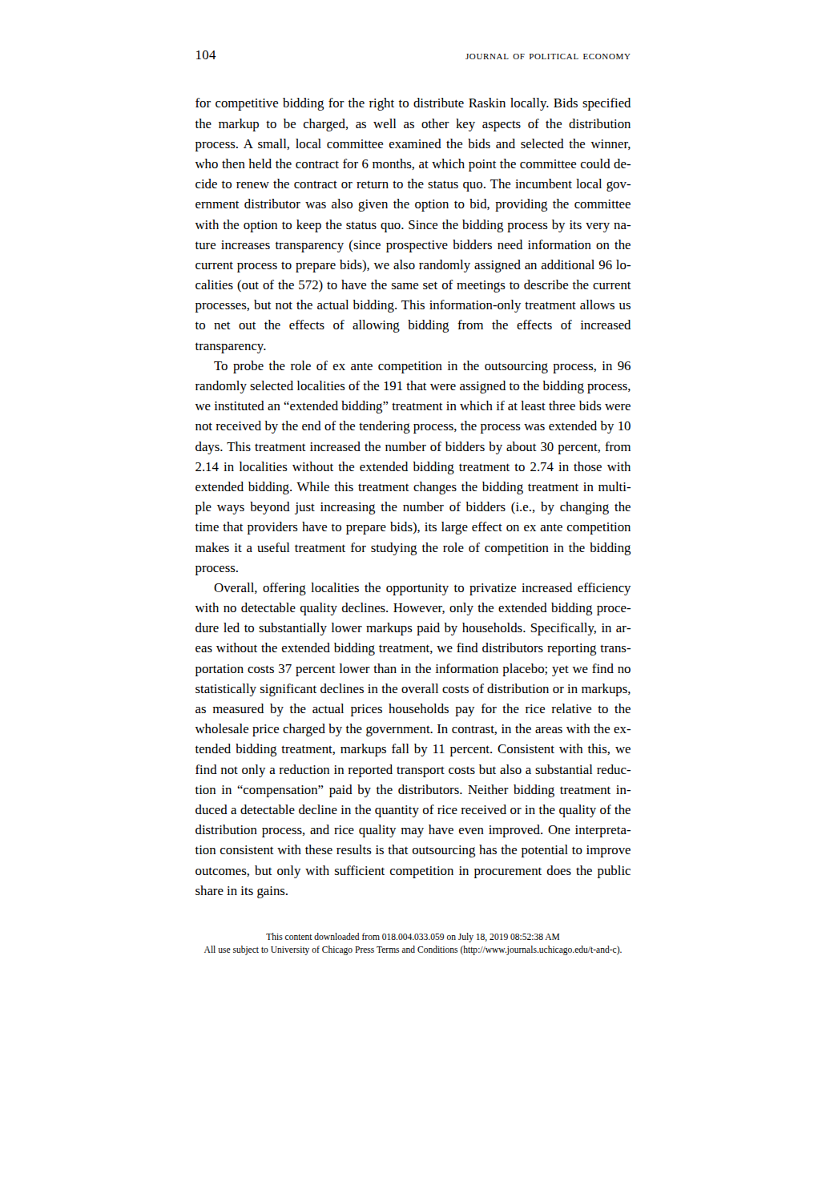104 Journal of Political Economy
for competitive bidding for the right to distribute Raskin locally. Bids specified the markup to be charged, as well as other key aspects of the distribution process. A small, local committee examined the bids and selected the winner, who then held the contract for 6 months, at which point the committee could decide to renew the contract or return to the status quo. The incumbent local government distributor was also given the option to bid, providing the committee with the option to keep the status quo. Since the bidding process by its very nature increases transparency (since prospective bidders need information on the current process to prepare bids), we also randomly assigned an additional 96 localities (out of the 572) to have the same set of meetings to describe the current processes, but not the actual bidding. This information-only treatment allows us to net out the effects of allowing bidding from the effects of increased transparency.
To probe the role of ex ante competition in the outsourcing process, in 96 randomly selected localities of the 191 that were assigned to the bidding process, we instituted an “extended bidding” treatment in which if at least three bids were not received by the end of the tendering process, the process was extended by 10 days. This treatment increased the number of bidders by about 30 percent, from 2.14 in localities without the extended bidding treatment to 2.74 in those with extended bidding. While this treatment changes the bidding treatment in multiple ways beyond just increasing the number of bidders (i.e., by changing the time that providers have to prepare bids), its large effect on ex ante competition makes it a useful treatment for studying the role of competition in the bidding process.
Overall, offering localities the opportunity to privatize increased efficiency with no detectable quality declines. However, only the extended bidding procedure led to substantially lower markups paid by households. Specifically, in areas without the extended bidding treatment, we find distributors reporting transportation costs 37 percent lower than in the information placebo; yet we find no statistically significant declines in the overall costs of distribution or in markups, as measured by the actual prices households pay for the rice relative to the wholesale price charged by the government. In contrast, in the areas with the extended bidding treatment, markups fall by 11 percent. Consistent with this, we find not only a reduction in reported transport costs but also a substantial reduction in “compensation” paid by the distributors. Neither bidding treatment induced a detectable decline in the quantity of rice received or in the quality of the distribution process, and rice quality may have even improved. One interpretation consistent with these results is that outsourcing has the potential to improve outcomes, but only with sufficient competition in procurement does the public share in its gains.
This content downloaded from 018.004.033.059 on July 18, 2019 08:52:38 AM
All use subject to University of Chicago Press Terms and Conditions (http://www.journals.uchicago.edu/t-and-c).